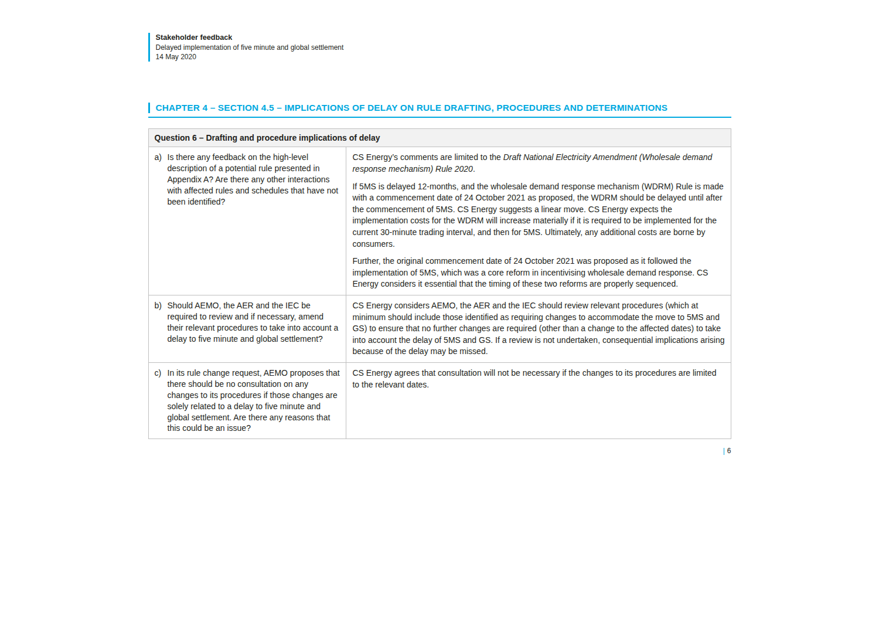Stakeholder feedback
Delayed implementation of five minute and global settlement
14 May 2020
Chapter 4 – Section 4.5 – Implications of delay on rule drafting, procedures and determinations
| Question 6 – Drafting and procedure implications of delay |
| --- |
| a) Is there any feedback on the high-level description of a potential rule presented in Appendix A? Are there any other interactions with affected rules and schedules that have not been identified? | CS Energy’s comments are limited to the Draft National Electricity Amendment (Wholesale demand response mechanism) Rule 2020 . If 5MS is delayed 12-months, and the wholesale demand response mechanism (WDRM) Rule is made with a commencement date of 24 October 2021 as proposed, the WDRM should be delayed until after the commencement of 5MS. CS Energy suggests a linear move. CS Energy expects the implementation costs for the WDRM will increase materially if it is required to be implemented for the current 30-minute trading interval, and then for 5MS. Ultimately, any additional costs are borne by consumers. Further, the original commencement date of 24 October 2021 was proposed as it followed the implementation of 5MS, which was a core reform in incentivising wholesale demand response. CS Energy considers it essential that the timing of these two reforms are properly sequenced. |
| b) Should AEMO, the AER and the IEC be required to review and if necessary, amend their relevant procedures to take into account a delay to five minute and global settlement? | CS Energy considers AEMO, the AER and the IEC should review relevant procedures (which at minimum should include those identified as requiring changes to accommodate the move to 5MS and GS) to ensure that no further changes are required (other than a change to the affected dates) to take into account the delay of 5MS and GS. If a review is not undertaken, consequential implications arising because of the delay may be missed. |
| c) In its rule change request, AEMO proposes that there should be no consultation on any changes to its procedures if those changes are solely related to a delay to five minute and global settlement. Are there any reasons that this could be an issue? | CS Energy agrees that consultation will not be necessary if the changes to its procedures are limited to the relevant dates. |
|6